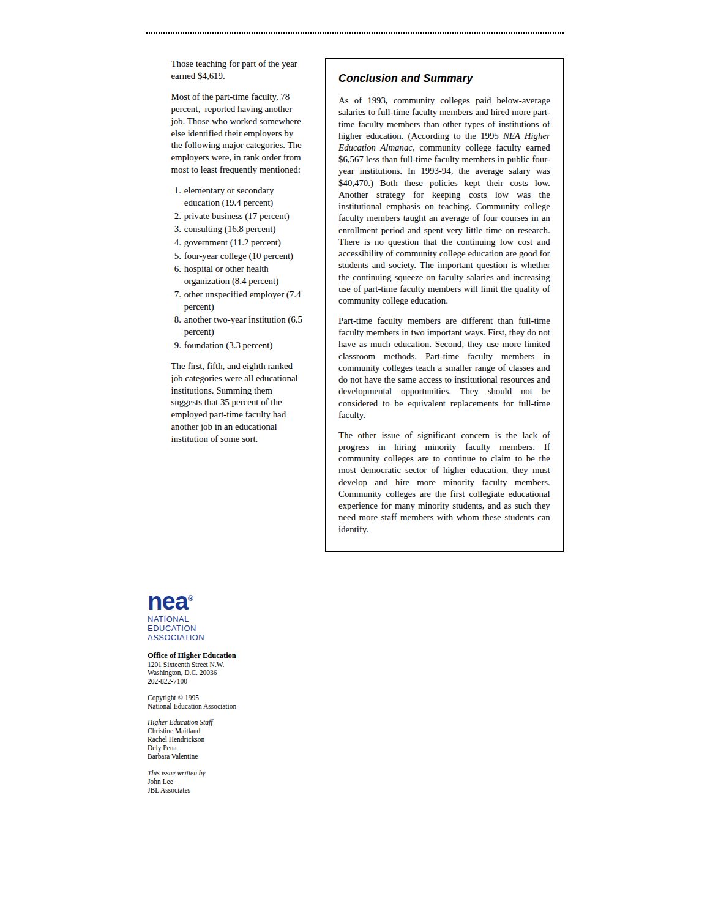Those teaching for part of the year earned $4,619.
Most of the part-time faculty, 78 percent, reported having another job. Those who worked somewhere else identified their employers by the following major categories. The employers were, in rank order from most to least frequently mentioned:
elementary or secondary education (19.4 percent)
private business (17 percent)
consulting (16.8 percent)
government (11.2 percent)
four-year college (10 percent)
hospital or other health organization (8.4 percent)
other unspecified employer (7.4 percent)
another two-year institution (6.5 percent)
foundation (3.3 percent)
The first, fifth, and eighth ranked job categories were all educational institutions. Summing them suggests that 35 percent of the employed part-time faculty had another job in an educational institution of some sort.
Conclusion and Summary
As of 1993, community colleges paid below-average salaries to full-time faculty members and hired more part-time faculty members than other types of institutions of higher education. (According to the 1995 NEA Higher Education Almanac, community college faculty earned $6,567 less than full-time faculty members in public four-year institutions. In 1993-94, the average salary was $40,470.) Both these policies kept their costs low. Another strategy for keeping costs low was the institutional emphasis on teaching. Community college faculty members taught an average of four courses in an enrollment period and spent very little time on research. There is no question that the continuing low cost and accessibility of community college education are good for students and society. The important question is whether the continuing squeeze on faculty salaries and increasing use of part-time faculty members will limit the quality of community college education.
Part-time faculty members are different than full-time faculty members in two important ways. First, they do not have as much education. Second, they use more limited classroom methods. Part-time faculty members in community colleges teach a smaller range of classes and do not have the same access to institutional resources and developmental opportunities. They should not be considered to be equivalent replacements for full-time faculty.
The other issue of significant concern is the lack of progress in hiring minority faculty members. If community colleges are to continue to claim to be the most democratic sector of higher education, they must develop and hire more minority faculty members. Community colleges are the first collegiate educational experience for many minority students, and as such they need more staff members with whom these students can identify.
nea®
NATIONAL
EDUCATION
ASSOCIATION
Office of Higher Education
1201 Sixteenth Street N.W.
Washington, D.C. 20036
202-822-7100
Copyright © 1995
National Education Association
Higher Education Staff
Christine Maitland
Rachel Hendrickson
Dely Pena
Barbara Valentine
This issue written by
John Lee
JBL Associates